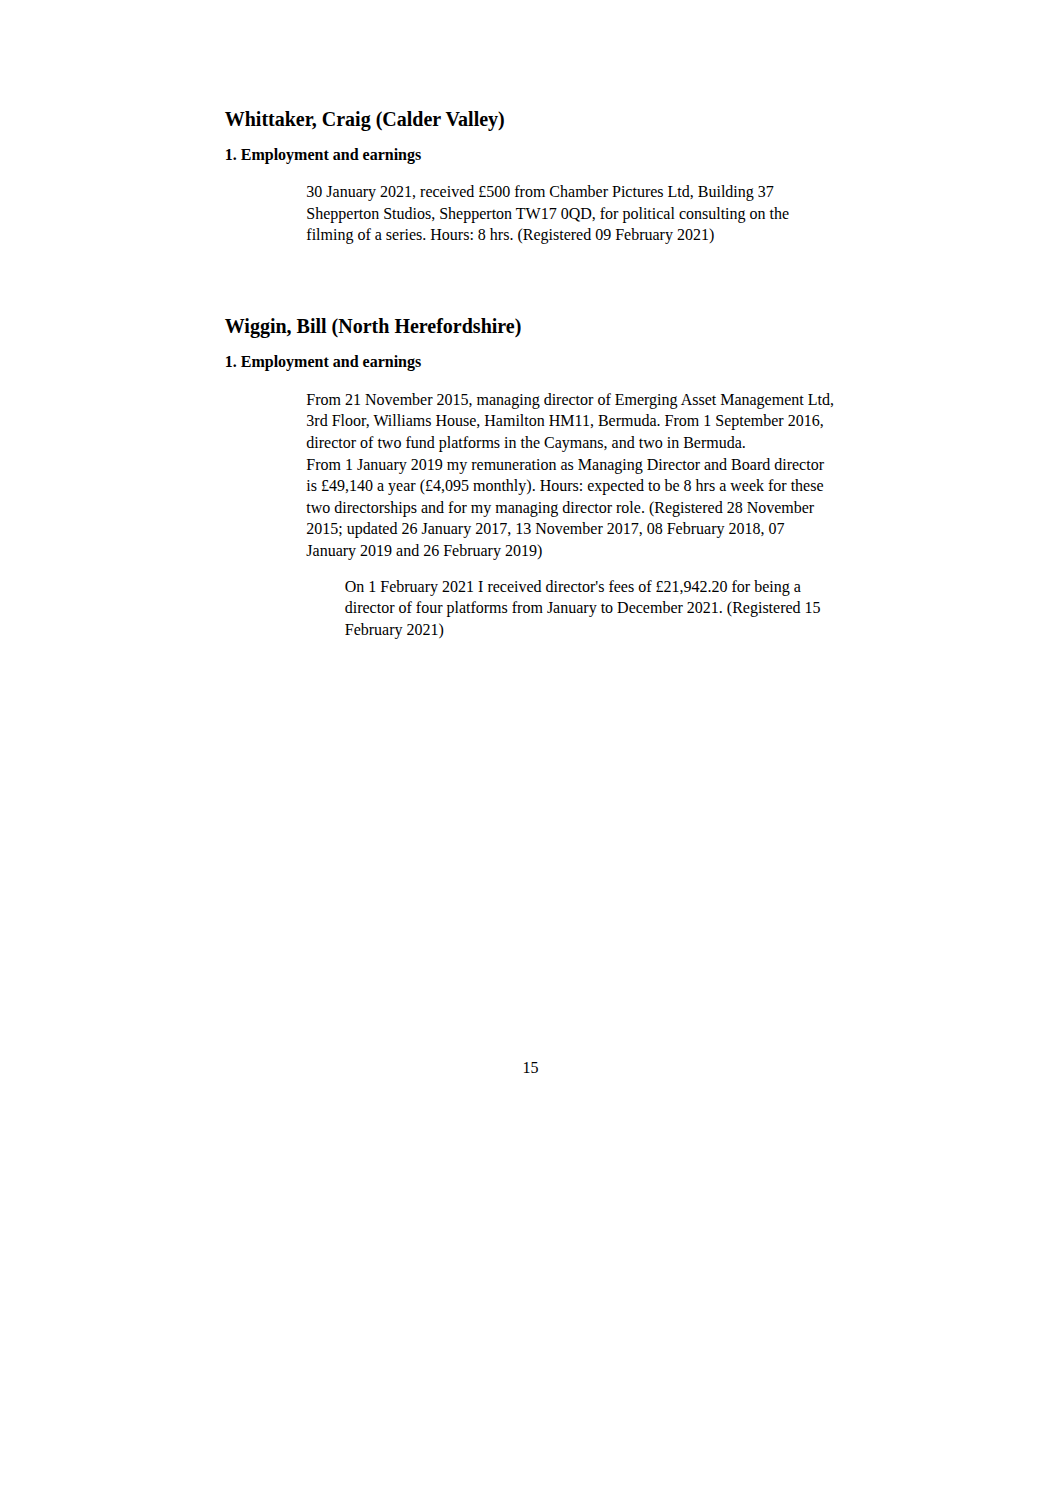Whittaker, Craig (Calder Valley)
1. Employment and earnings
30 January 2021, received £500 from Chamber Pictures Ltd, Building 37 Shepperton Studios, Shepperton TW17 0QD, for political consulting on the filming of a series. Hours: 8 hrs. (Registered 09 February 2021)
Wiggin, Bill (North Herefordshire)
1. Employment and earnings
From 21 November 2015, managing director of Emerging Asset Management Ltd, 3rd Floor, Williams House, Hamilton HM11, Bermuda. From 1 September 2016, director of two fund platforms in the Caymans, and two in Bermuda.
From 1 January 2019 my remuneration as Managing Director and Board director is £49,140 a year (£4,095 monthly). Hours: expected to be 8 hrs a week for these two directorships and for my managing director role. (Registered 28 November 2015; updated 26 January 2017, 13 November 2017, 08 February 2018, 07 January 2019 and 26 February 2019)
On 1 February 2021 I received director's fees of £21,942.20 for being a director of four platforms from January to December 2021. (Registered 15 February 2021)
15